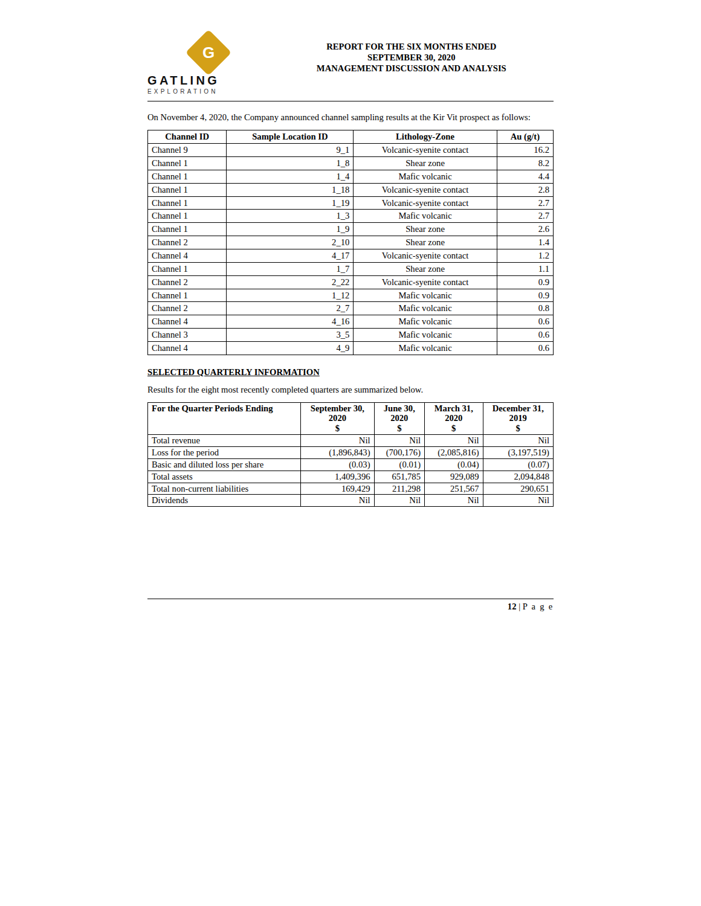GATLING
EXPLORATION
REPORT FOR THE SIX MONTHS ENDED
SEPTEMBER 30, 2020
MANAGEMENT DISCUSSION AND ANALYSIS
On November 4, 2020, the Company announced channel sampling results at the Kir Vit prospect as follows:
| Channel ID | Sample Location ID | Lithology-Zone | Au (g/t) |
| --- | --- | --- | --- |
| Channel 9 | 9_1 | Volcanic-syenite contact | 16.2 |
| Channel 1 | 1_8 | Shear zone | 8.2 |
| Channel 1 | 1_4 | Mafic volcanic | 4.4 |
| Channel 1 | 1_18 | Volcanic-syenite contact | 2.8 |
| Channel 1 | 1_19 | Volcanic-syenite contact | 2.7 |
| Channel 1 | 1_3 | Mafic volcanic | 2.7 |
| Channel 1 | 1_9 | Shear zone | 2.6 |
| Channel 2 | 2_10 | Shear zone | 1.4 |
| Channel 4 | 4_17 | Volcanic-syenite contact | 1.2 |
| Channel 1 | 1_7 | Shear zone | 1.1 |
| Channel 2 | 2_22 | Volcanic-syenite contact | 0.9 |
| Channel 1 | 1_12 | Mafic volcanic | 0.9 |
| Channel 2 | 2_7 | Mafic volcanic | 0.8 |
| Channel 4 | 4_16 | Mafic volcanic | 0.6 |
| Channel 3 | 3_5 | Mafic volcanic | 0.6 |
| Channel 4 | 4_9 | Mafic volcanic | 0.6 |
SELECTED QUARTERLY INFORMATION
Results for the eight most recently completed quarters are summarized below.
| For the Quarter Periods Ending | September 30, 2020 $ | June 30, 2020 $ | March 31, 2020 $ | December 31, 2019 $ |
| --- | --- | --- | --- | --- |
| Total revenue | Nil | Nil | Nil | Nil |
| Loss for the period | (1,896,843) | (700,176) | (2,085,816) | (3,197,519) |
| Basic and diluted loss per share | (0.03) | (0.01) | (0.04) | (0.07) |
| Total assets | 1,409,396 | 651,785 | 929,089 | 2,094,848 |
| Total non-current liabilities | 169,429 | 211,298 | 251,567 | 290,651 |
| Dividends | Nil | Nil | Nil | Nil |
12 | P a g e